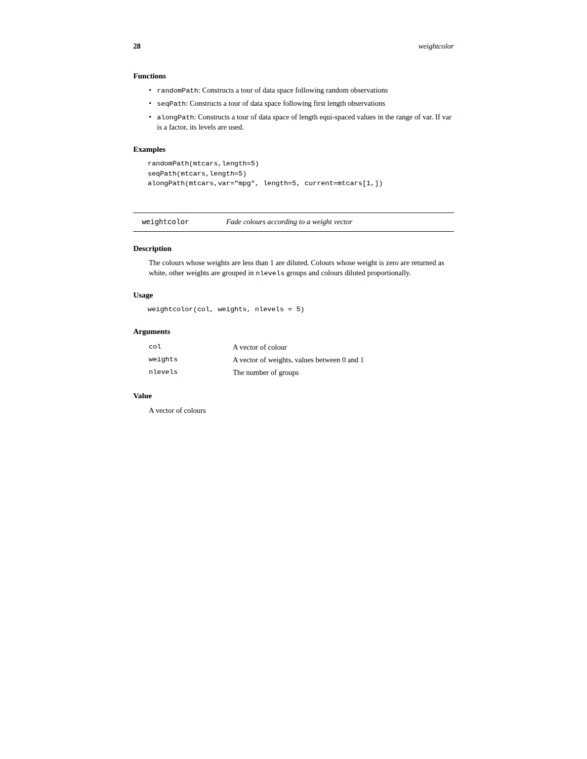28 weightcolor
Functions
randomPath: Constructs a tour of data space following random observations
seqPath: Constructs a tour of data space following first length observations
alongPath: Constructs a tour of data space of length equi-spaced values in the range of var. If var is a factor, its levels are used.
Examples
randomPath(mtcars,length=5)
seqPath(mtcars,length=5)
alongPath(mtcars,var="mpg", length=5, current=mtcars[1,])
weightcolor Fade colours according to a weight vector
Description
The colours whose weights are less than 1 are diluted. Colours whose weight is zero are returned as white, other weights are grouped in nlevels groups and colours diluted proportionally.
Usage
weightcolor(col, weights, nlevels = 5)
Arguments
| col | A vector of colour |
| weights | A vector of weights, values between 0 and 1 |
| nlevels | The number of groups |
Value
A vector of colours